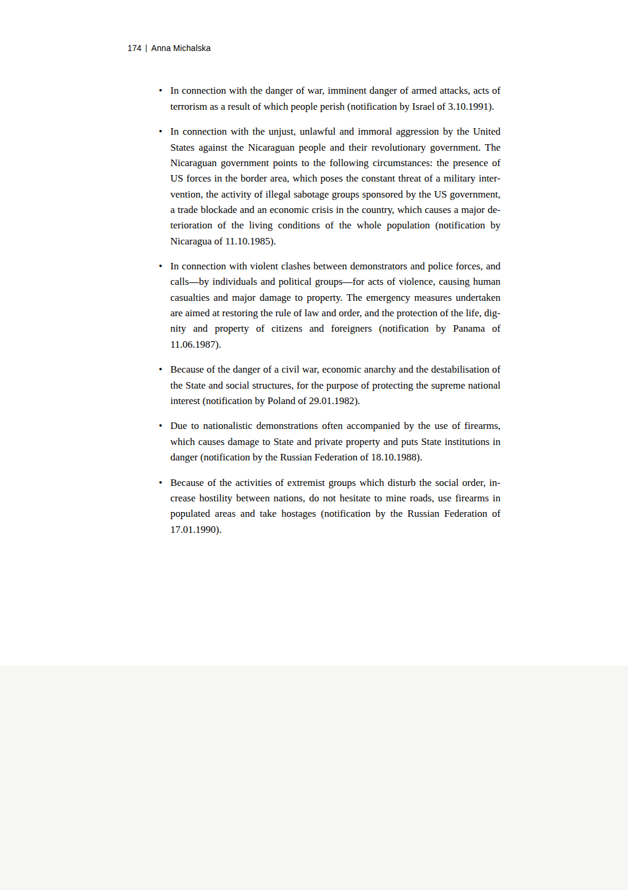174 Anna Michalska
In connection with the danger of war, imminent danger of armed attacks, acts of terrorism as a result of which people perish (notification by Israel of 3.10.1991).
In connection with the unjust, unlawful and immoral aggression by the United States against the Nicaraguan people and their revolutionary government. The Nicaraguan government points to the following circumstances: the presence of US forces in the border area, which poses the constant threat of a military intervention, the activity of illegal sabotage groups sponsored by the US government, a trade blockade and an economic crisis in the country, which causes a major deterioration of the living conditions of the whole population (notification by Nicaragua of 11.10.1985).
In connection with violent clashes between demonstrators and police forces, and calls—by individuals and political groups—for acts of violence, causing human casualties and major damage to property. The emergency measures undertaken are aimed at restoring the rule of law and order, and the protection of the life, dignity and property of citizens and foreigners (notification by Panama of 11.06.1987).
Because of the danger of a civil war, economic anarchy and the destabilisation of the State and social structures, for the purpose of protecting the supreme national interest (notification by Poland of 29.01.1982).
Due to nationalistic demonstrations often accompanied by the use of firearms, which causes damage to State and private property and puts State institutions in danger (notification by the Russian Federation of 18.10.1988).
Because of the activities of extremist groups which disturb the social order, increase hostility between nations, do not hesitate to mine roads, use firearms in populated areas and take hostages (notification by the Russian Federation of 17.01.1990).